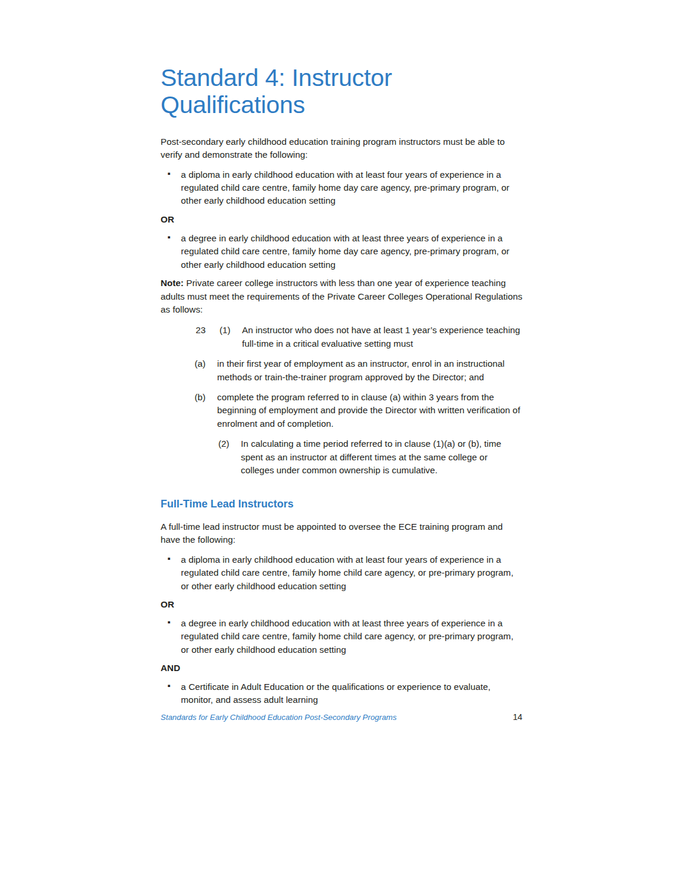Standard 4: Instructor Qualifications
Post-secondary early childhood education training program instructors must be able to verify and demonstrate the following:
a diploma in early childhood education with at least four years of experience in a regulated child care centre, family home day care agency, pre-primary program, or other early childhood education setting
OR
a degree in early childhood education with at least three years of experience in a regulated child care centre, family home day care agency, pre-primary program, or other early childhood education setting
Note: Private career college instructors with less than one year of experience teaching adults must meet the requirements of the Private Career Colleges Operational Regulations as follows:
23
(1)
An instructor who does not have at least 1 year’s experience teaching full-time in a critical evaluative setting must
(a)
in their first year of employment as an instructor, enrol in an instructional methods or train-the-trainer program approved by the Director; and
(b)
complete the program referred to in clause (a) within 3 years from the beginning of employment and provide the Director with written verification of enrolment and of completion.
(2)
In calculating a time period referred to in clause (1)(a) or (b), time spent as an instructor at different times at the same college or colleges under common ownership is cumulative.
Full-Time Lead Instructors
A full-time lead instructor must be appointed to oversee the ECE training program and have the following:
a diploma in early childhood education with at least four years of experience in a regulated child care centre, family home child care agency, or pre-primary program, or other early childhood education setting
OR
a degree in early childhood education with at least three years of experience in a regulated child care centre, family home child care agency, or pre-primary program, or other early childhood education setting
AND
a Certificate in Adult Education or the qualifications or experience to evaluate, monitor, and assess adult learning
Standards for Early Childhood Education Post-Secondary Programs
14